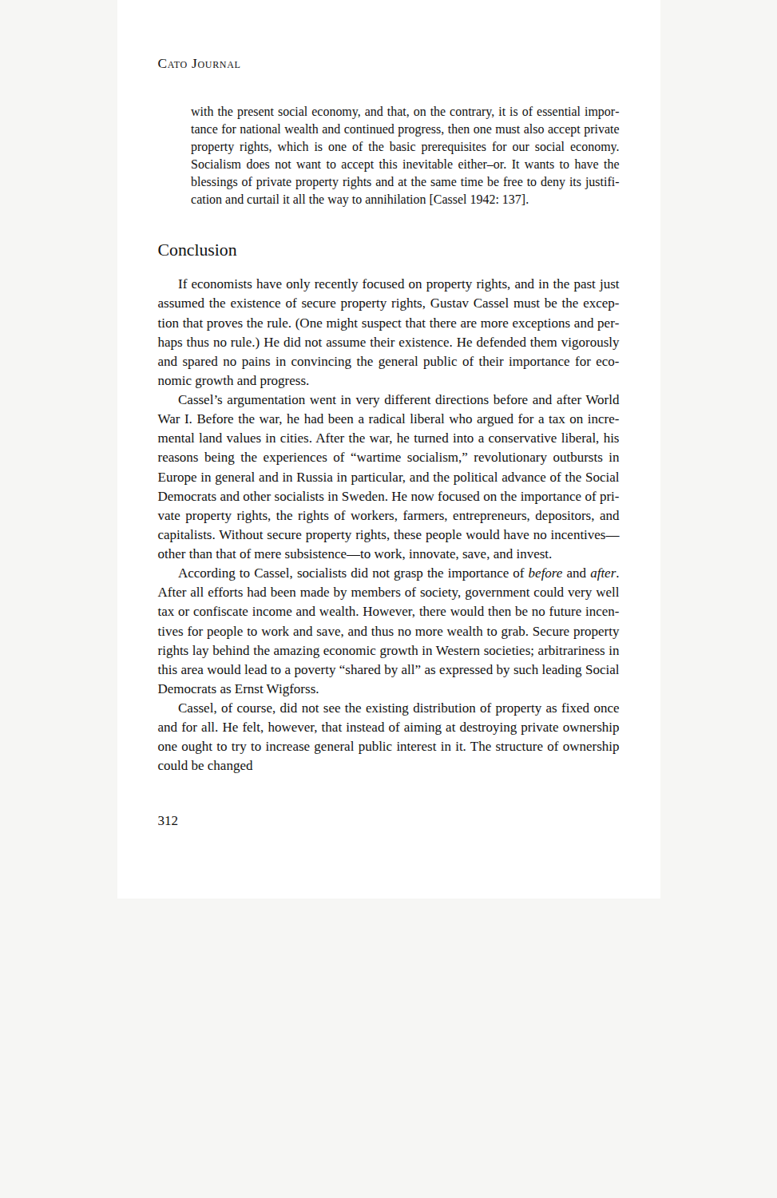Cato Journal
with the present social economy, and that, on the contrary, it is of essential importance for national wealth and continued progress, then one must also accept private property rights, which is one of the basic prerequisites for our social economy. Socialism does not want to accept this inevitable either–or. It wants to have the blessings of private property rights and at the same time be free to deny its justification and curtail it all the way to annihilation [Cassel 1942: 137].
Conclusion
If economists have only recently focused on property rights, and in the past just assumed the existence of secure property rights, Gustav Cassel must be the exception that proves the rule. (One might suspect that there are more exceptions and perhaps thus no rule.) He did not assume their existence. He defended them vigorously and spared no pains in convincing the general public of their importance for economic growth and progress.
Cassel’s argumentation went in very different directions before and after World War I. Before the war, he had been a radical liberal who argued for a tax on incremental land values in cities. After the war, he turned into a conservative liberal, his reasons being the experiences of “wartime socialism,” revolutionary outbursts in Europe in general and in Russia in particular, and the political advance of the Social Democrats and other socialists in Sweden. He now focused on the importance of private property rights, the rights of workers, farmers, entrepreneurs, depositors, and capitalists. Without secure property rights, these people would have no incentives—other than that of mere subsistence—to work, innovate, save, and invest.
According to Cassel, socialists did not grasp the importance of before and after. After all efforts had been made by members of society, government could very well tax or confiscate income and wealth. However, there would then be no future incentives for people to work and save, and thus no more wealth to grab. Secure property rights lay behind the amazing economic growth in Western societies; arbitrariness in this area would lead to a poverty “shared by all” as expressed by such leading Social Democrats as Ernst Wigforss.
Cassel, of course, did not see the existing distribution of property as fixed once and for all. He felt, however, that instead of aiming at destroying private ownership one ought to try to increase general public interest in it. The structure of ownership could be changed
312